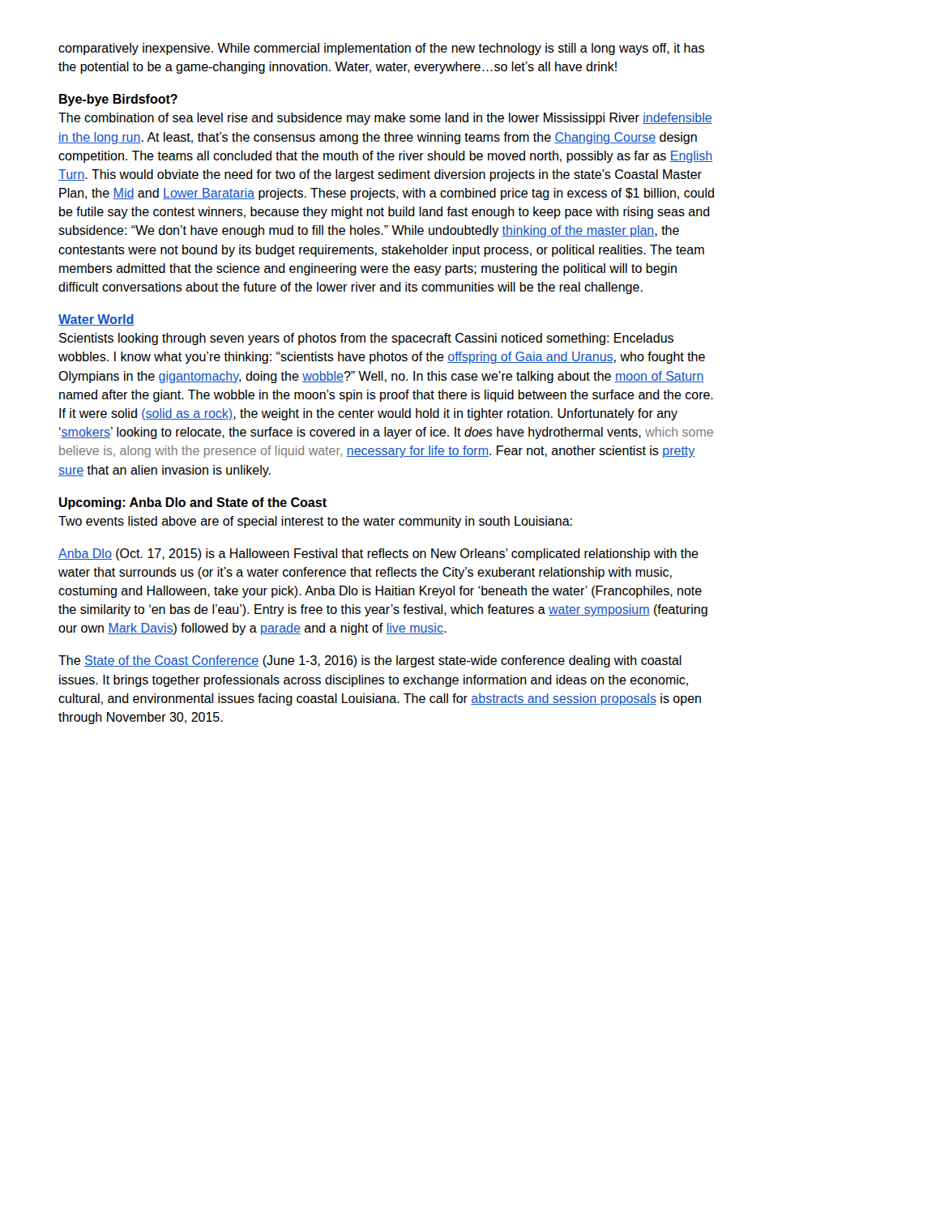comparatively inexpensive. While commercial implementation of the new technology is still a long ways off, it has the potential to be a game-changing innovation. Water, water, everywhere…so let’s all have drink!
Bye-bye Birdsfoot?
The combination of sea level rise and subsidence may make some land in the lower Mississippi River indefensible in the long run. At least, that’s the consensus among the three winning teams from the Changing Course design competition. The teams all concluded that the mouth of the river should be moved north, possibly as far as English Turn. This would obviate the need for two of the largest sediment diversion projects in the state’s Coastal Master Plan, the Mid and Lower Barataria projects. These projects, with a combined price tag in excess of $1 billion, could be futile say the contest winners, because they might not build land fast enough to keep pace with rising seas and subsidence: “We don’t have enough mud to fill the holes.” While undoubtedly thinking of the master plan, the contestants were not bound by its budget requirements, stakeholder input process, or political realities. The team members admitted that the science and engineering were the easy parts; mustering the political will to begin difficult conversations about the future of the lower river and its communities will be the real challenge.
Water World
Scientists looking through seven years of photos from the spacecraft Cassini noticed something: Enceladus wobbles. I know what you’re thinking: “scientists have photos of the offspring of Gaia and Uranus, who fought the Olympians in the gigantomachy, doing the wobble?” Well, no. In this case we’re talking about the moon of Saturn named after the giant. The wobble in the moon’s spin is proof that there is liquid between the surface and the core. If it were solid (solid as a rock), the weight in the center would hold it in tighter rotation. Unfortunately for any ‘smokers’ looking to relocate, the surface is covered in a layer of ice. It does have hydrothermal vents, which some believe is, along with the presence of liquid water, necessary for life to form. Fear not, another scientist is pretty sure that an alien invasion is unlikely.
Upcoming: Anba Dlo and State of the Coast
Two events listed above are of special interest to the water community in south Louisiana:
Anba Dlo (Oct. 17, 2015) is a Halloween Festival that reflects on New Orleans’ complicated relationship with the water that surrounds us (or it’s a water conference that reflects the City’s exuberant relationship with music, costuming and Halloween, take your pick). Anba Dlo is Haitian Kreyol for ‘beneath the water’ (Francophiles, note the similarity to ‘en bas de l’eau’). Entry is free to this year’s festival, which features a water symposium (featuring our own Mark Davis) followed by a parade and a night of live music.
The State of the Coast Conference (June 1-3, 2016) is the largest state-wide conference dealing with coastal issues. It brings together professionals across disciplines to exchange information and ideas on the economic, cultural, and environmental issues facing coastal Louisiana. The call for abstracts and session proposals is open through November 30, 2015.